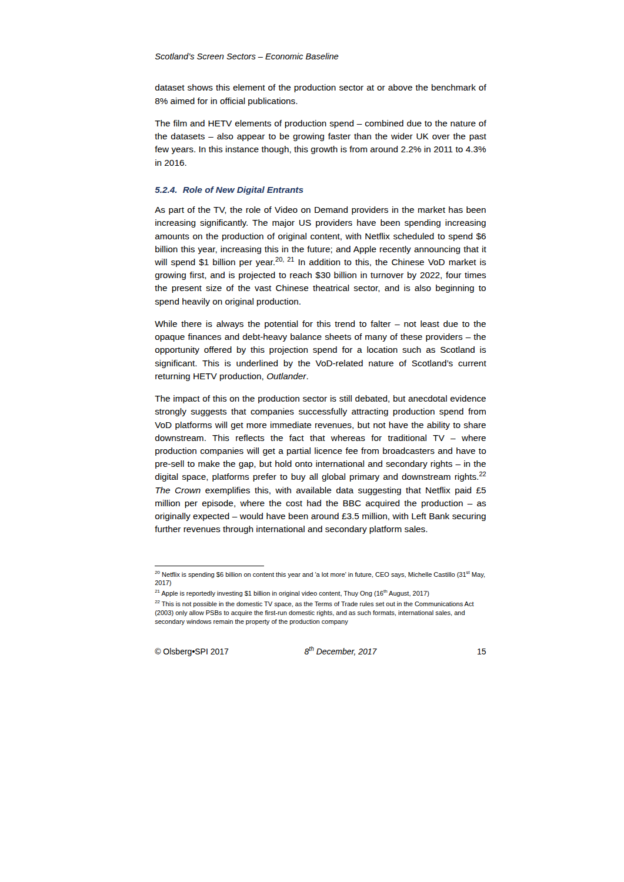Scotland’s Screen Sectors – Economic Baseline
dataset shows this element of the production sector at or above the benchmark of 8% aimed for in official publications.
The film and HETV elements of production spend – combined due to the nature of the datasets – also appear to be growing faster than the wider UK over the past few years. In this instance though, this growth is from around 2.2% in 2011 to 4.3% in 2016.
5.2.4. Role of New Digital Entrants
As part of the TV, the role of Video on Demand providers in the market has been increasing significantly. The major US providers have been spending increasing amounts on the production of original content, with Netflix scheduled to spend $6 billion this year, increasing this in the future; and Apple recently announcing that it will spend $1 billion per year.20, 21 In addition to this, the Chinese VoD market is growing first, and is projected to reach $30 billion in turnover by 2022, four times the present size of the vast Chinese theatrical sector, and is also beginning to spend heavily on original production.
While there is always the potential for this trend to falter – not least due to the opaque finances and debt-heavy balance sheets of many of these providers – the opportunity offered by this projection spend for a location such as Scotland is significant. This is underlined by the VoD-related nature of Scotland’s current returning HETV production, Outlander.
The impact of this on the production sector is still debated, but anecdotal evidence strongly suggests that companies successfully attracting production spend from VoD platforms will get more immediate revenues, but not have the ability to share downstream. This reflects the fact that whereas for traditional TV – where production companies will get a partial licence fee from broadcasters and have to pre-sell to make the gap, but hold onto international and secondary rights – in the digital space, platforms prefer to buy all global primary and downstream rights.22 The Crown exemplifies this, with available data suggesting that Netflix paid £5 million per episode, where the cost had the BBC acquired the production – as originally expected – would have been around £3.5 million, with Left Bank securing further revenues through international and secondary platform sales.
20 Netflix is spending $6 billion on content this year and 'a lot more' in future, CEO says, Michelle Castillo (31st May, 2017)
21 Apple is reportedly investing $1 billion in original video content, Thuy Ong (16th August, 2017)
22 This is not possible in the domestic TV space, as the Terms of Trade rules set out in the Communications Act (2003) only allow PSBs to acquire the first-run domestic rights, and as such formats, international sales, and secondary windows remain the property of the production company
© Olsberg•SPI 2017
8th December, 2017
15